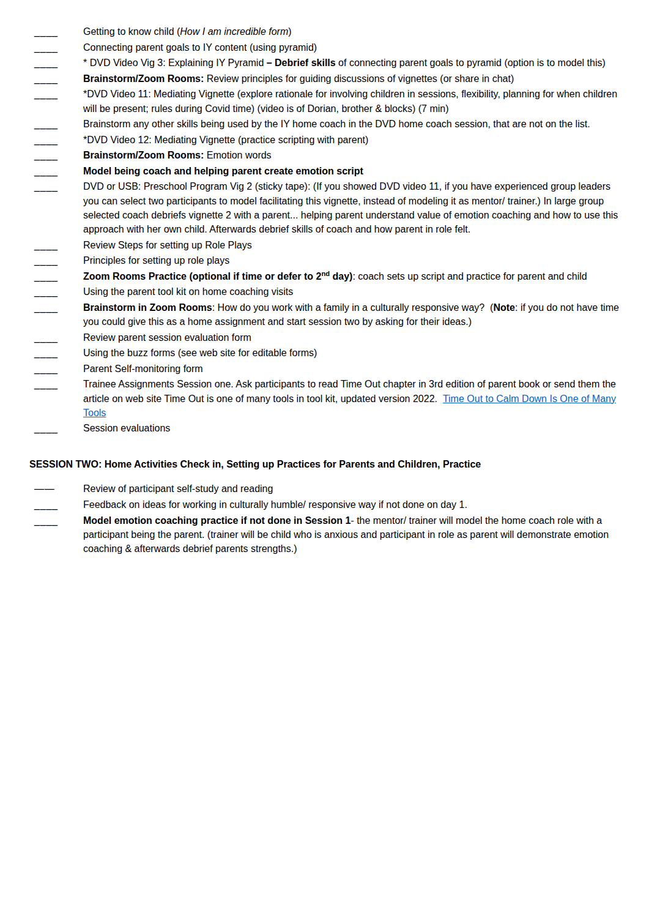Getting to know child (How I am incredible form)
Connecting parent goals to IY content (using pyramid)
* DVD Video Vig 3: Explaining IY Pyramid – Debrief skills of connecting parent goals to pyramid (option is to model this)
Brainstorm/Zoom Rooms: Review principles for guiding discussions of vignettes (or share in chat)
*DVD Video 11: Mediating Vignette (explore rationale for involving children in sessions, flexibility, planning for when children will be present; rules during Covid time) (video is of Dorian, brother & blocks) (7 min)
Brainstorm any other skills being used by the IY home coach in the DVD home coach session, that are not on the list.
*DVD Video 12: Mediating Vignette (practice scripting with parent)
Brainstorm/Zoom Rooms: Emotion words
Model being coach and helping parent create emotion script
DVD or USB: Preschool Program Vig 2 (sticky tape): (If you showed DVD video 11, if you have experienced group leaders you can select two participants to model facilitating this vignette, instead of modeling it as mentor/ trainer.) In large group selected coach debriefs vignette 2 with a parent... helping parent understand value of emotion coaching and how to use this approach with her own child. Afterwards debrief skills of coach and how parent in role felt.
Review Steps for setting up Role Plays
Principles for setting up role plays
Zoom Rooms Practice (optional if time or defer to 2nd day): coach sets up script and practice for parent and child
Using the parent tool kit on home coaching visits
Brainstorm in Zoom Rooms: How do you work with a family in a culturally responsive way? (Note: if you do not have time you could give this as a home assignment and start session two by asking for their ideas.)
Review parent session evaluation form
Using the buzz forms (see web site for editable forms)
Parent Self-monitoring form
Trainee Assignments Session one. Ask participants to read Time Out chapter in 3rd edition of parent book or send them the article on web site Time Out is one of many tools in tool kit, updated version 2022. Time Out to Calm Down Is One of Many Tools
Session evaluations
SESSION TWO: Home Activities Check in, Setting up Practices for Parents and Children, Practice
Review of participant self-study and reading
Feedback on ideas for working in culturally humble/ responsive way if not done on day 1.
Model emotion coaching practice if not done in Session 1- the mentor/ trainer will model the home coach role with a participant being the parent. (trainer will be child who is anxious and participant in role as parent will demonstrate emotion coaching & afterwards debrief parents strengths.)